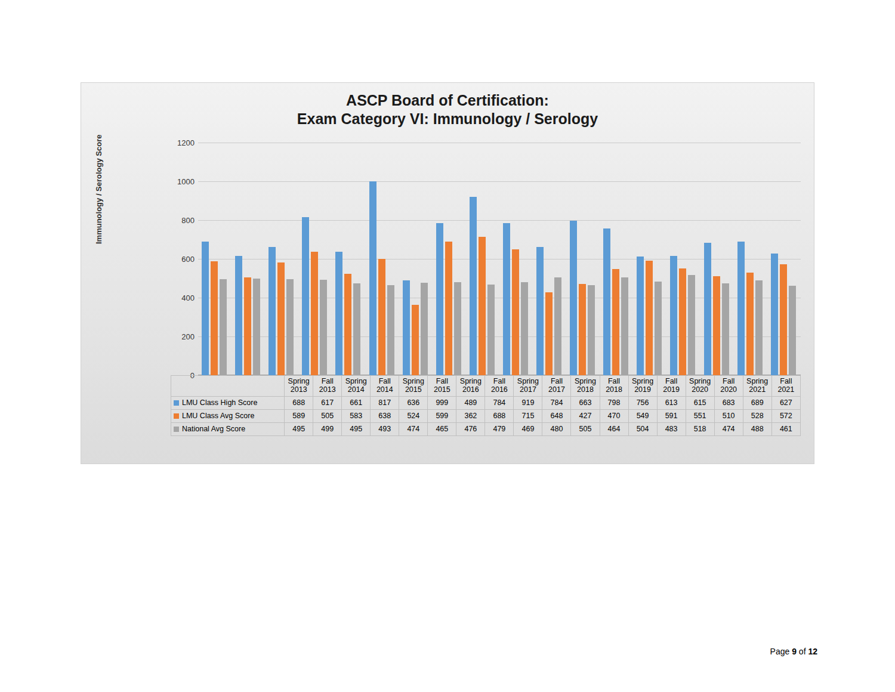ASCP Board of Certification:
Exam Category VI: Immunology / Serology
Immunology / Serology Score
1200
1000
800
600
400
200
0
| | Spring 2013 | Fall 2013 | Spring 2014 | Fall 2014 | Spring 2015 | Fall 2015 | Spring 2016 | Fall 2016 | Spring 2017 | Fall 2017 | Spring 2018 | Fall 2018 | Spring 2019 | Fall 2019 | Spring 2020 | Fall 2020 | Spring 2021 | Fall 2021 |
| --- | --- | --- | --- | --- | --- | --- | --- | --- | --- | --- | --- | --- | --- | --- | --- | --- | --- | --- |
| LMU Class High Score | 688 | 617 | 661 | 817 | 636 | 999 | 489 | 784 | 919 | 784 | 663 | 798 | 756 | 613 | 615 | 683 | 689 | 627 |
| LMU Class Avg Score | 589 | 505 | 583 | 638 | 524 | 599 | 362 | 688 | 715 | 648 | 427 | 470 | 549 | 591 | 551 | 510 | 528 | 572 |
| National Avg Score | 495 | 499 | 495 | 493 | 474 | 465 | 476 | 479 | 469 | 480 | 505 | 464 | 504 | 483 | 518 | 474 | 488 | 461 |
Page 9 of 12